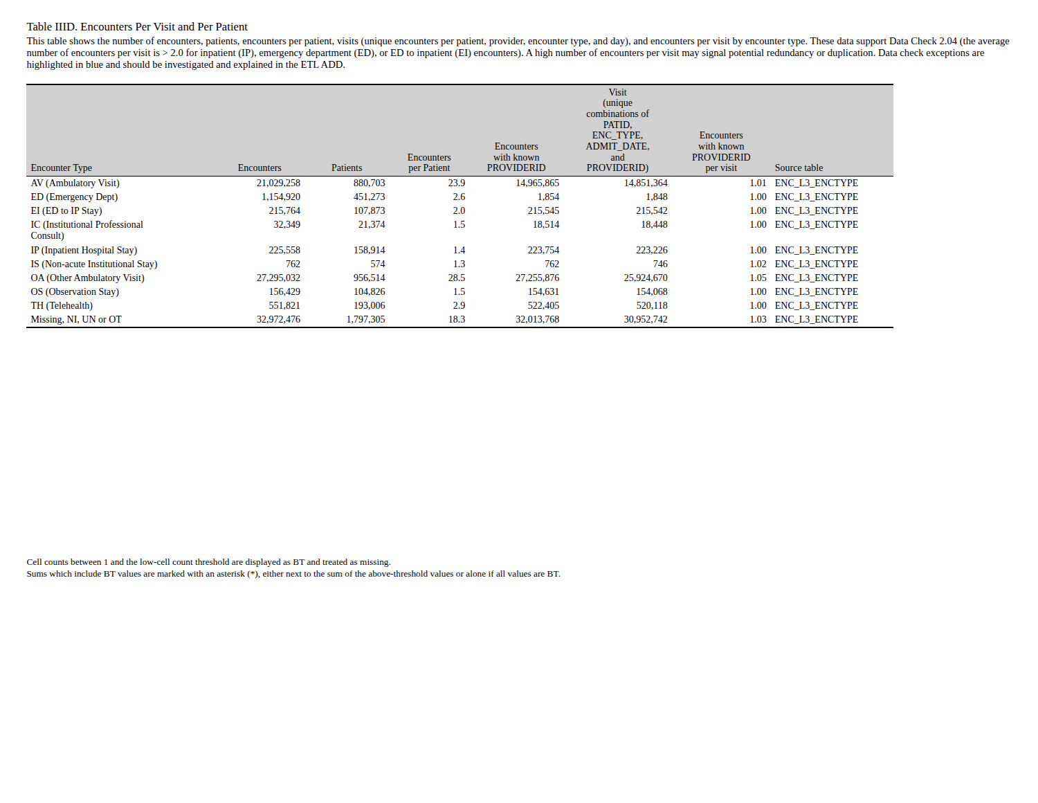Table IIID. Encounters Per Visit and Per Patient
This table shows the number of encounters, patients, encounters per patient, visits (unique encounters per patient, provider, encounter type, and day), and encounters per visit by encounter type. These data support Data Check 2.04 (the average number of encounters per visit is > 2.0 for inpatient (IP), emergency department (ED), or ED to inpatient (EI) encounters). A high number of encounters per visit may signal potential redundancy or duplication. Data check exceptions are highlighted in blue and should be investigated and explained in the ETL ADD.
| Encounter Type | Encounters | Patients | Encounters per Patient | Encounters with known PROVIDERID | Visit (unique combinations of PATID, ENC_TYPE, ADMIT_DATE, and PROVIDERID) | Encounters with known PROVIDERID per visit | Source table |
| --- | --- | --- | --- | --- | --- | --- | --- |
| AV (Ambulatory Visit) | 21,029,258 | 880,703 | 23.9 | 14,965,865 | 14,851,364 | 1.01 | ENC_L3_ENCTYPE |
| ED (Emergency Dept) | 1,154,920 | 451,273 | 2.6 | 1,854 | 1,848 | 1.00 | ENC_L3_ENCTYPE |
| EI (ED to IP Stay) | 215,764 | 107,873 | 2.0 | 215,545 | 215,542 | 1.00 | ENC_L3_ENCTYPE |
| IC (Institutional Professional Consult) | 32,349 | 21,374 | 1.5 | 18,514 | 18,448 | 1.00 | ENC_L3_ENCTYPE |
| IP (Inpatient Hospital Stay) | 225,558 | 158,914 | 1.4 | 223,754 | 223,226 | 1.00 | ENC_L3_ENCTYPE |
| IS (Non-acute Institutional Stay) | 762 | 574 | 1.3 | 762 | 746 | 1.02 | ENC_L3_ENCTYPE |
| OA (Other Ambulatory Visit) | 27,295,032 | 956,514 | 28.5 | 27,255,876 | 25,924,670 | 1.05 | ENC_L3_ENCTYPE |
| OS (Observation Stay) | 156,429 | 104,826 | 1.5 | 154,631 | 154,068 | 1.00 | ENC_L3_ENCTYPE |
| TH (Telehealth) | 551,821 | 193,006 | 2.9 | 522,405 | 520,118 | 1.00 | ENC_L3_ENCTYPE |
| Missing, NI, UN or OT | 32,972,476 | 1,797,305 | 18.3 | 32,013,768 | 30,952,742 | 1.03 | ENC_L3_ENCTYPE |
Cell counts between 1 and the low-cell count threshold are displayed as BT and treated as missing.
Sums which include BT values are marked with an asterisk (*), either next to the sum of the above-threshold values or alone if all values are BT.